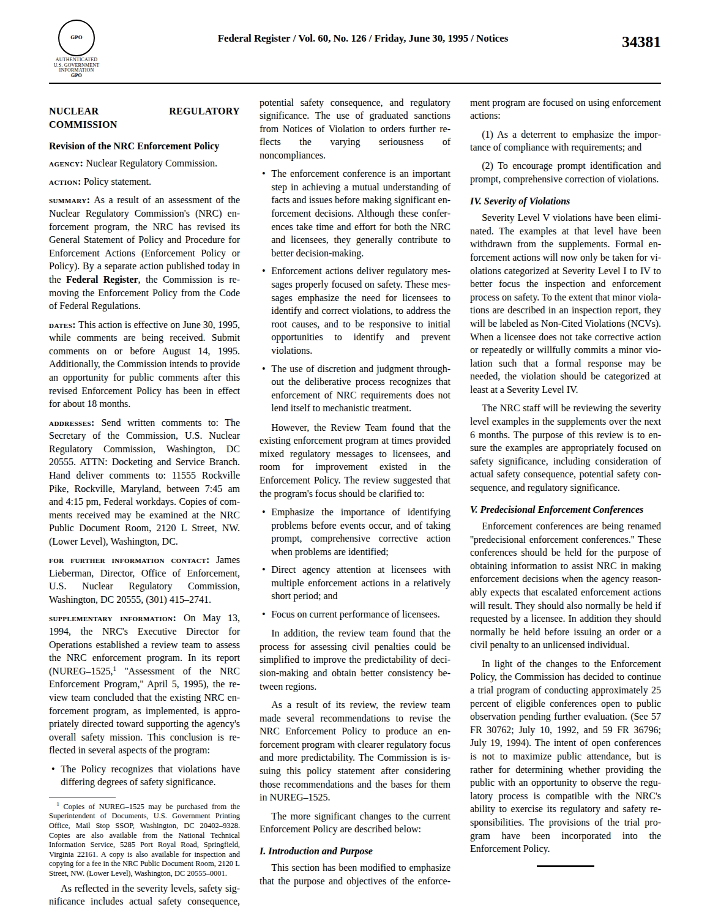GPO
AUTHENTICATED
U.S. GOVERNMENT
INFORMATION
GPO
Federal Register / Vol. 60, No. 126 / Friday, June 30, 1995 / Notices
34381
Nuclear Regulatory Commission
Revision of the NRC Enforcement Policy
agency: Nuclear Regulatory Commission.
action: Policy statement.
summary: As a result of an assessment of the Nuclear Regulatory Commission's (NRC) enforcement program, the NRC has revised its General Statement of Policy and Procedure for Enforcement Actions (Enforcement Policy or Policy). By a separate action published today in the Federal Register, the Commission is removing the Enforcement Policy from the Code of Federal Regulations.
dates: This action is effective on June 30, 1995, while comments are being received. Submit comments on or before August 14, 1995. Additionally, the Commission intends to provide an opportunity for public comments after this revised Enforcement Policy has been in effect for about 18 months.
addresses: Send written comments to: The Secretary of the Commission, U.S. Nuclear Regulatory Commission, Washington, DC 20555. ATTN: Docketing and Service Branch. Hand deliver comments to: 11555 Rockville Pike, Rockville, Maryland, between 7:45 am and 4:15 pm, Federal workdays. Copies of comments received may be examined at the NRC Public Document Room, 2120 L Street, NW. (Lower Level), Washington, DC.
for further information contact: James Lieberman, Director, Office of Enforcement, U.S. Nuclear Regulatory Commission, Washington, DC 20555, (301) 415–2741.
supplementary information: On May 13, 1994, the NRC's Executive Director for Operations established a review team to assess the NRC enforcement program. In its report (NUREG–1525,1 ''Assessment of the NRC Enforcement Program,'' April 5, 1995), the review team concluded that the existing NRC enforcement program, as implemented, is appropriately directed toward supporting the agency's overall safety mission. This conclusion is reflected in several aspects of the program:
The Policy recognizes that violations have differing degrees of safety significance.
1 Copies of NUREG–1525 may be purchased from the Superintendent of Documents, U.S. Government Printing Office, Mail Stop SSOP, Washington, DC 20402–9328. Copies are also available from the National Technical Information Service, 5285 Port Royal Road, Springfield, Virginia 22161. A copy is also available for inspection and copying for a fee in the NRC Public Document Room, 2120 L Street, NW. (Lower Level), Washington, DC 20555–0001.
As reflected in the severity levels, safety significance includes actual safety consequence, potential safety consequence, and regulatory significance. The use of graduated sanctions from Notices of Violation to orders further reflects the varying seriousness of noncompliances.
The enforcement conference is an important step in achieving a mutual understanding of facts and issues before making significant enforcement decisions. Although these conferences take time and effort for both the NRC and licensees, they generally contribute to better decision-making.
Enforcement actions deliver regulatory messages properly focused on safety. These messages emphasize the need for licensees to identify and correct violations, to address the root causes, and to be responsive to initial opportunities to identify and prevent violations.
The use of discretion and judgment throughout the deliberative process recognizes that enforcement of NRC requirements does not lend itself to mechanistic treatment.
However, the Review Team found that the existing enforcement program at times provided mixed regulatory messages to licensees, and room for improvement existed in the Enforcement Policy. The review suggested that the program's focus should be clarified to:
Emphasize the importance of identifying problems before events occur, and of taking prompt, comprehensive corrective action when problems are identified;
Direct agency attention at licensees with multiple enforcement actions in a relatively short period; and
Focus on current performance of licensees.
In addition, the review team found that the process for assessing civil penalties could be simplified to improve the predictability of decision-making and obtain better consistency between regions.
As a result of its review, the review team made several recommendations to revise the NRC Enforcement Policy to produce an enforcement program with clearer regulatory focus and more predictability. The Commission is issuing this policy statement after considering those recommendations and the bases for them in NUREG–1525.
The more significant changes to the current Enforcement Policy are described below:
I. Introduction and Purpose
This section has been modified to emphasize that the purpose and objectives of the enforcement program are focused on using enforcement actions:
(1) As a deterrent to emphasize the importance of compliance with requirements; and
(2) To encourage prompt identification and prompt, comprehensive correction of violations.
IV. Severity of Violations
Severity Level V violations have been eliminated. The examples at that level have been withdrawn from the supplements. Formal enforcement actions will now only be taken for violations categorized at Severity Level I to IV to better focus the inspection and enforcement process on safety. To the extent that minor violations are described in an inspection report, they will be labeled as Non-Cited Violations (NCVs). When a licensee does not take corrective action or repeatedly or willfully commits a minor violation such that a formal response may be needed, the violation should be categorized at least at a Severity Level IV.
The NRC staff will be reviewing the severity level examples in the supplements over the next 6 months. The purpose of this review is to ensure the examples are appropriately focused on safety significance, including consideration of actual safety consequence, potential safety consequence, and regulatory significance.
V. Predecisional Enforcement Conferences
Enforcement conferences are being renamed ''predecisional enforcement conferences.'' These conferences should be held for the purpose of obtaining information to assist NRC in making enforcement decisions when the agency reasonably expects that escalated enforcement actions will result. They should also normally be held if requested by a licensee. In addition they should normally be held before issuing an order or a civil penalty to an unlicensed individual.
In light of the changes to the Enforcement Policy, the Commission has decided to continue a trial program of conducting approximately 25 percent of eligible conferences open to public observation pending further evaluation. (See 57 FR 30762; July 10, 1992, and 59 FR 36796; July 19, 1994). The intent of open conferences is not to maximize public attendance, but is rather for determining whether providing the public with an opportunity to observe the regulatory process is compatible with the NRC's ability to exercise its regulatory and safety responsibilities. The provisions of the trial program have been incorporated into the Enforcement Policy.